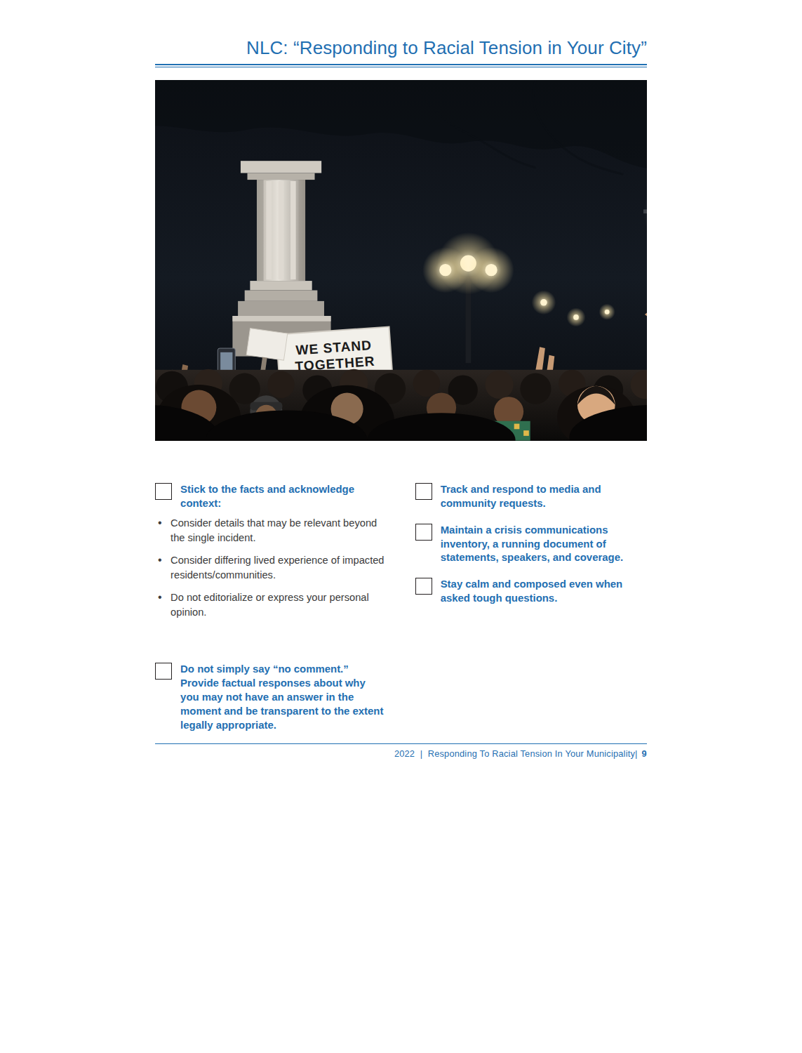NLC: “Responding to Racial Tension in Your City”
WE STAND TOGETHER #BLACKLIVESMATTER BLACK LIV MATTER
Stick to the facts and acknowledge context:
Consider details that may be relevant beyond the single incident.
Consider differing lived experience of impacted residents/communities.
Do not editorialize or express your personal opinion.
Do not simply say “no comment.” Provide factual responses about why you may not have an answer in the moment and be transparent to the extent legally appropriate.
Track and respond to media and community requests.
Maintain a crisis communications inventory, a running document of statements, speakers, and coverage.
Stay calm and composed even when asked tough questions.
2022 | Responding To Racial Tension In Your Municipality|9